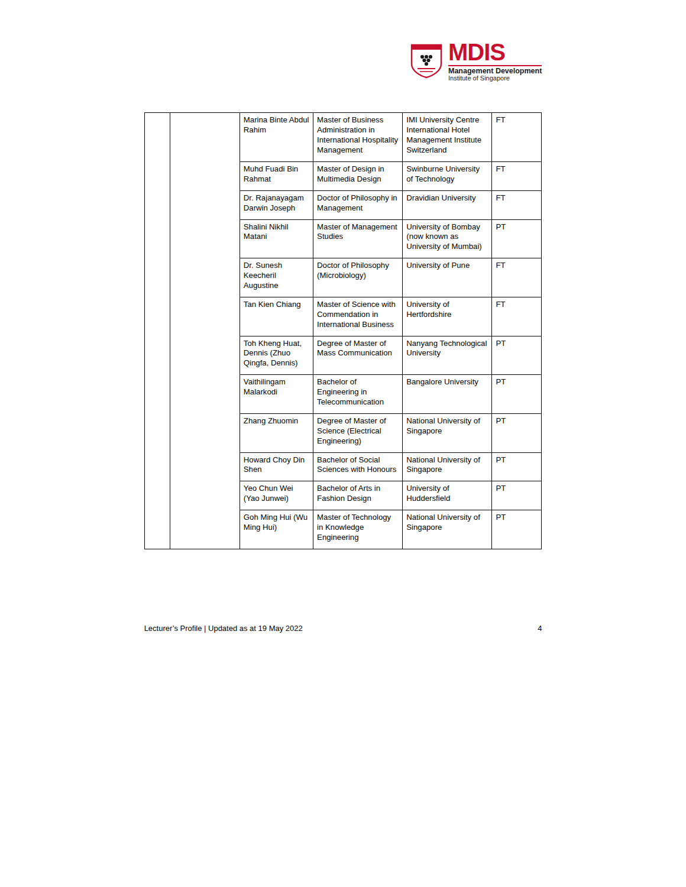MDIS
Management Development Institute of Singapore
| | | Marina Binte Abdul Rahim | Master of Business Administration in International Hospitality Management | IMI University Centre International Hotel Management Institute Switzerland | FT |
| Muhd Fuadi Bin Rahmat | Master of Design in Multimedia Design | Swinburne University of Technology | FT |
| Dr. Rajanayagam Darwin Joseph | Doctor of Philosophy in Management | Dravidian University | FT |
| Shalini Nikhil Matani | Master of Management Studies | University of Bombay (now known as University of Mumbai) | PT |
| Dr. Sunesh Keecheril Augustine | Doctor of Philosophy (Microbiology) | University of Pune | FT |
| Tan Kien Chiang | Master of Science with Commendation in International Business | University of Hertfordshire | FT |
| Toh Kheng Huat, Dennis (Zhuo Qingfa, Dennis) | Degree of Master of Mass Communication | Nanyang Technological University | PT |
| Vaithilingam Malarkodi | Bachelor of Engineering in Telecommunication | Bangalore University | PT |
| Zhang Zhuomin | Degree of Master of Science (Electrical Engineering) | National University of Singapore | PT |
| Howard Choy Din Shen | Bachelor of Social Sciences with Honours | National University of Singapore | PT |
| Yeo Chun Wei (Yao Junwei) | Bachelor of Arts in Fashion Design | University of Huddersfield | PT |
| Goh Ming Hui (Wu Ming Hui) | Master of Technology in Knowledge Engineering | National University of Singapore | PT |
Lecturer’s Profile | Updated as at 19 May 2022
4